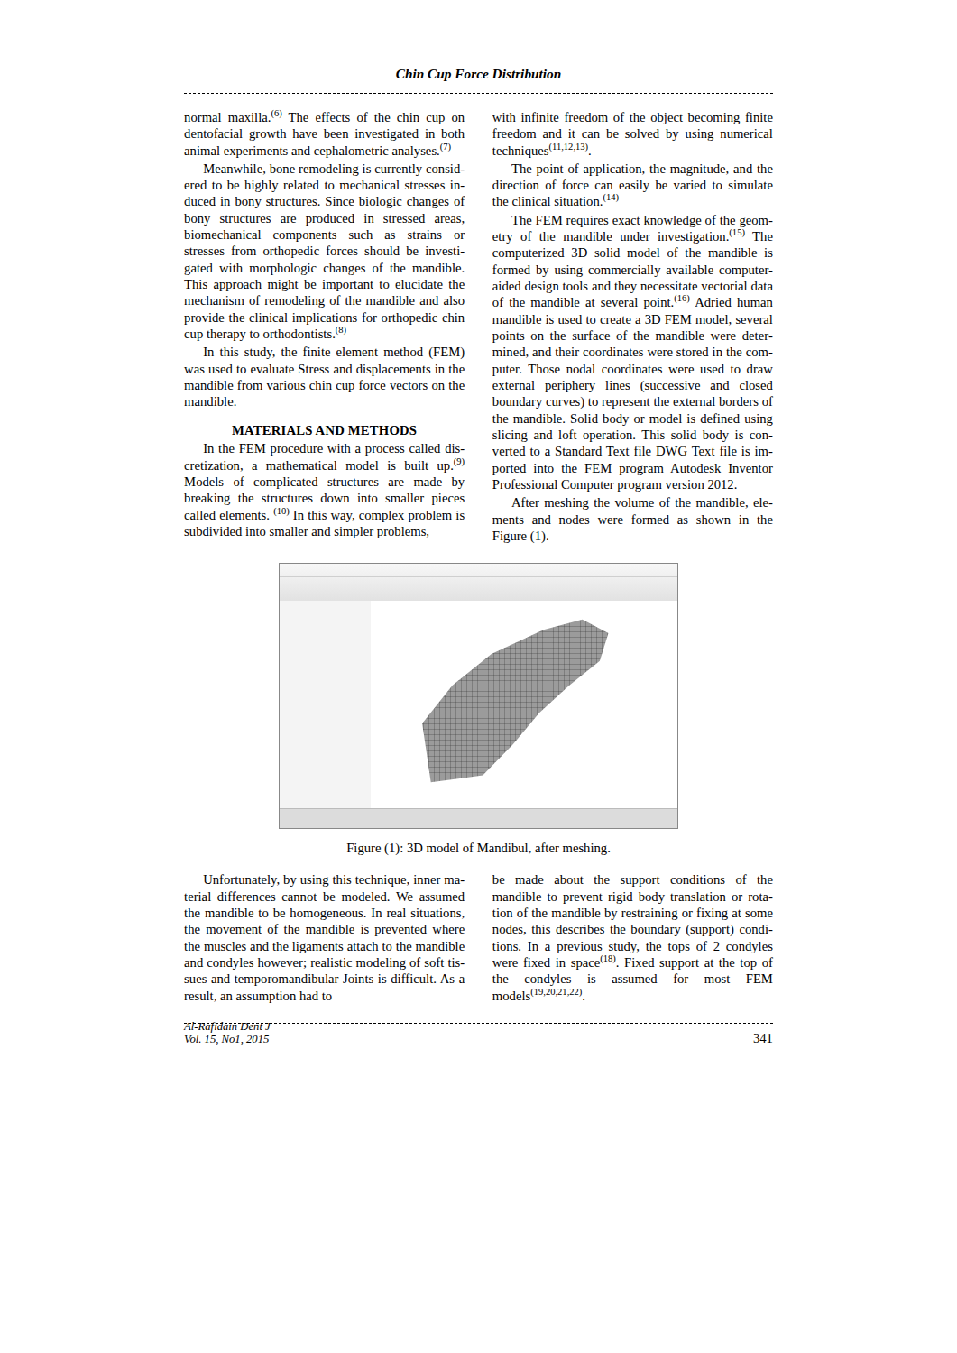Chin Cup Force Distribution
normal maxilla.(6) The effects of the chin cup on dentofacial growth have been investigated in both animal experiments and cephalometric analyses.(7)
Meanwhile, bone remodeling is currently considered to be highly related to mechanical stresses induced in bony structures. Since biologic changes of bony structures are produced in stressed areas, biomechanical components such as strains or stresses from orthopedic forces should be investigated with morphologic changes of the mandible. This approach might be important to elucidate the mechanism of remodeling of the mandible and also provide the clinical implications for orthopedic chin cup therapy to orthodontists.(8)
In this study, the finite element method (FEM) was used to evaluate Stress and displacements in the mandible from various chin cup force vectors on the mandible.
Materials and Methods
In the FEM procedure with a process called discretization, a mathematical model is built up.(9) Models of complicated structures are made by breaking the structures down into smaller pieces called elements. (10) In this way, complex problem is subdivided into smaller and simpler problems,
with infinite freedom of the object becoming finite freedom and it can be solved by using numerical techniques(11,12,13).
The point of application, the magnitude, and the direction of force can easily be varied to simulate the clinical situation.(14)
The FEM requires exact knowledge of the geometry of the mandible under investigation.(15) The computerized 3D solid model of the mandible is formed by using commercially available computer-aided design tools and they necessitate vectorial data of the mandible at several point.(16) Adried human mandible is used to create a 3D FEM model, several points on the surface of the mandible were determined, and their coordinates were stored in the computer. Those nodal coordinates were used to draw external periphery lines (successive and closed boundary curves) to represent the external borders of the mandible. Solid body or model is defined using slicing and loft operation. This solid body is converted to a Standard Text file DWG Text file is imported into the FEM program Autodesk Inventor Professional Computer program version 2012.
After meshing the volume of the mandible, elements and nodes were formed as shown in the Figure (1).
Figure (1): 3D model of Mandibul, after meshing.
Unfortunately, by using this technique, inner material differences cannot be modeled. We assumed the mandible to be homogeneous. In real situations, the movement of the mandible is prevented where the muscles and the ligaments attach to the mandible and condyles however; realistic modeling of soft tissues and temporomandibular Joints is difficult. As a result, an assumption had to
be made about the support conditions of the mandible to prevent rigid body translation or rotation of the mandible by restraining or fixing at some nodes, this describes the boundary (support) conditions. In a previous study, the tops of 2 condyles were fixed in space(18). Fixed support at the top of the condyles is assumed for most FEM models(19,20,21,22).
Al-Rafidain Dent J
Vol. 15, No1, 2015
341